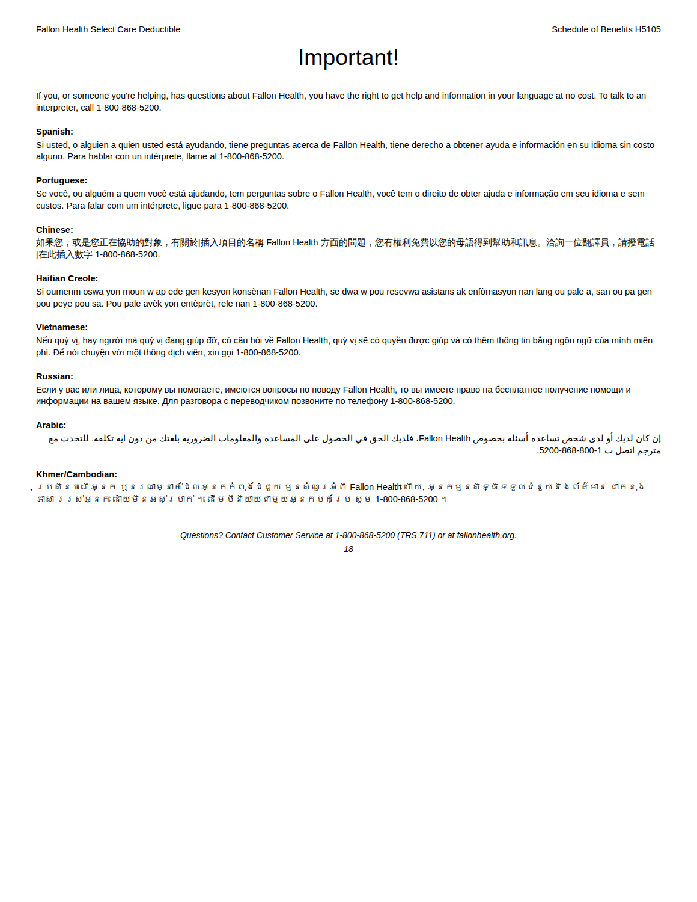Fallon Health Select Care Deductible Schedule of Benefits H5105
Important!
If you, or someone you're helping, has questions about Fallon Health, you have the right to get help and information in your language at no cost. To talk to an interpreter, call 1-800-868-5200.
Spanish:
Si usted, o alguien a quien usted está ayudando, tiene preguntas acerca de Fallon Health, tiene derecho a obtener ayuda e información en su idioma sin costo alguno. Para hablar con un intérprete, llame al 1-800-868-5200.
Portuguese:
Se você, ou alguém a quem você está ajudando, tem perguntas sobre o Fallon Health, você tem o direito de obter ajuda e informação em seu idioma e sem custos. Para falar com um intérprete, ligue para 1-800-868-5200.
Chinese:
如果您，或是您正在協助的對象，有關於[插入項目的名稱 Fallon Health 方面的問題，您有權利免費以您的母語得到幫助和訊息。洽詢一位翻譯員，請撥電話 [在此插入數字 1-800-868-5200.
Haitian Creole:
Si oumenm oswa yon moun w ap ede gen kesyon konsènan Fallon Health, se dwa w pou resevwa asistans ak enfòmasyon nan lang ou pale a, san ou pa gen pou peye pou sa. Pou pale avèk yon entèprèt, rele nan 1-800-868-5200.
Vietnamese:
Nếu quý vị, hay người mà quý vị đang giúp đỡ, có câu hỏi về Fallon Health, quý vị sẽ có quyền được giúp và có thêm thông tin bằng ngôn ngữ của mình miễn phí. Để nói chuyện với một thông dịch viên, xin gọi 1-800-868-5200.
Russian:
Если у вас или лица, которому вы помогаете, имеются вопросы по поводу Fallon Health, то вы имеете право на бесплатное получение помощи и информации на вашем языке. Для разговора с переводчиком позвоните по телефону 1-800-868-5200.
Arabic:
إن كان لديك أو لدى شخص تساعده أسئلة بخصوص Fallon Health، فلديك الحق في الحصول على المساعدة والمعلومات الضرورية بلغتك من دون اية تكلفة. للتحدث مع مترجم اتصل ب 1-800-868-5200.
Khmer/Cambodian:
ប្រសិនបរើអ្នក ឬនរណាម្នាក់ដែលអ្នកកំពុងដែជួយ មួនសំណួរអំពី Fallon Health ហើយ, អ្នកមួនសិទ្ធិទទួលជំនួយនិងព័ត៌មាន ជាកនុងភាសា ររស់អ្នក ដោយមិនអស់ប្រាក់ ។ ដើមបីនិយាយជាមួយអ្នកបកប្រែ សូម 1-800-868-5200 ។
Questions? Contact Customer Service at 1-800-868-5200 (TRS 711) or at fallonhealth.org.
18